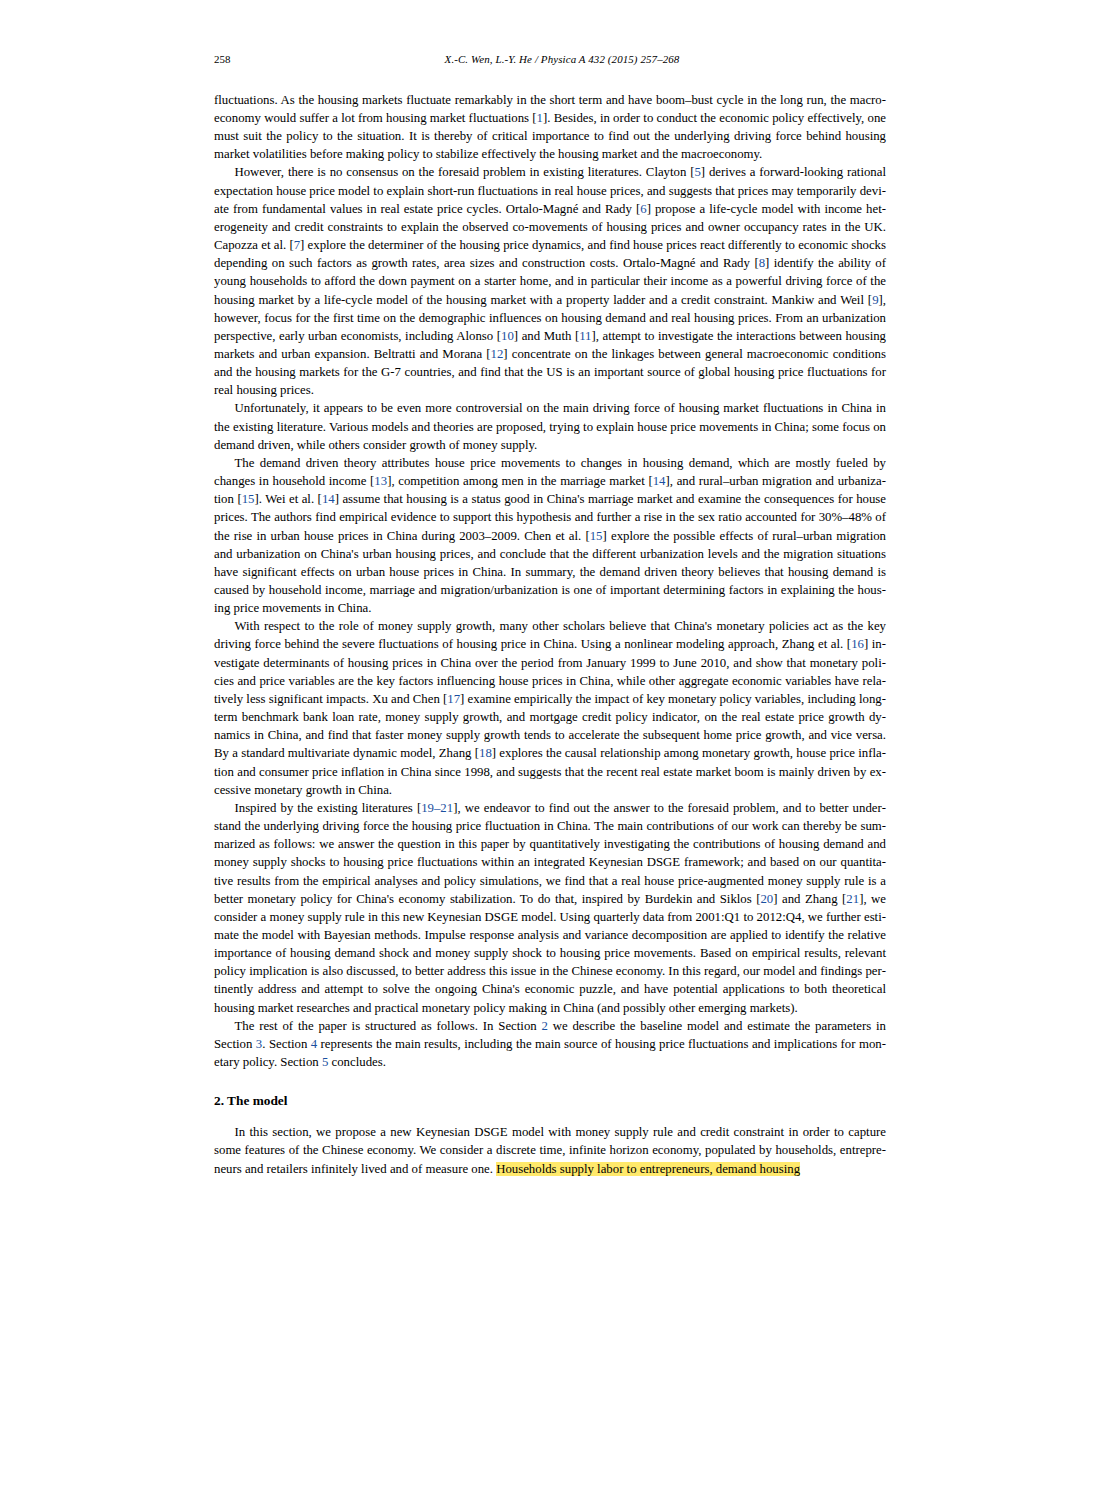258
X.-C. Wen, L.-Y. He / Physica A 432 (2015) 257–268
fluctuations. As the housing markets fluctuate remarkably in the short term and have boom–bust cycle in the long run, the macroeconomy would suffer a lot from housing market fluctuations [1]. Besides, in order to conduct the economic policy effectively, one must suit the policy to the situation. It is thereby of critical importance to find out the underlying driving force behind housing market volatilities before making policy to stabilize effectively the housing market and the macroeconomy.
However, there is no consensus on the foresaid problem in existing literatures. Clayton [5] derives a forward-looking rational expectation house price model to explain short-run fluctuations in real house prices, and suggests that prices may temporarily deviate from fundamental values in real estate price cycles. Ortalo-Magné and Rady [6] propose a life-cycle model with income heterogeneity and credit constraints to explain the observed co-movements of housing prices and owner occupancy rates in the UK. Capozza et al. [7] explore the determiner of the housing price dynamics, and find house prices react differently to economic shocks depending on such factors as growth rates, area sizes and construction costs. Ortalo-Magné and Rady [8] identify the ability of young households to afford the down payment on a starter home, and in particular their income as a powerful driving force of the housing market by a life-cycle model of the housing market with a property ladder and a credit constraint. Mankiw and Weil [9], however, focus for the first time on the demographic influences on housing demand and real housing prices. From an urbanization perspective, early urban economists, including Alonso [10] and Muth [11], attempt to investigate the interactions between housing markets and urban expansion. Beltratti and Morana [12] concentrate on the linkages between general macroeconomic conditions and the housing markets for the G-7 countries, and find that the US is an important source of global housing price fluctuations for real housing prices.
Unfortunately, it appears to be even more controversial on the main driving force of housing market fluctuations in China in the existing literature. Various models and theories are proposed, trying to explain house price movements in China; some focus on demand driven, while others consider growth of money supply.
The demand driven theory attributes house price movements to changes in housing demand, which are mostly fueled by changes in household income [13], competition among men in the marriage market [14], and rural–urban migration and urbanization [15]. Wei et al. [14] assume that housing is a status good in China's marriage market and examine the consequences for house prices. The authors find empirical evidence to support this hypothesis and further a rise in the sex ratio accounted for 30%–48% of the rise in urban house prices in China during 2003–2009. Chen et al. [15] explore the possible effects of rural–urban migration and urbanization on China's urban housing prices, and conclude that the different urbanization levels and the migration situations have significant effects on urban house prices in China. In summary, the demand driven theory believes that housing demand is caused by household income, marriage and migration/urbanization is one of important determining factors in explaining the housing price movements in China.
With respect to the role of money supply growth, many other scholars believe that China's monetary policies act as the key driving force behind the severe fluctuations of housing price in China. Using a nonlinear modeling approach, Zhang et al. [16] investigate determinants of housing prices in China over the period from January 1999 to June 2010, and show that monetary policies and price variables are the key factors influencing house prices in China, while other aggregate economic variables have relatively less significant impacts. Xu and Chen [17] examine empirically the impact of key monetary policy variables, including long-term benchmark bank loan rate, money supply growth, and mortgage credit policy indicator, on the real estate price growth dynamics in China, and find that faster money supply growth tends to accelerate the subsequent home price growth, and vice versa. By a standard multivariate dynamic model, Zhang [18] explores the causal relationship among monetary growth, house price inflation and consumer price inflation in China since 1998, and suggests that the recent real estate market boom is mainly driven by excessive monetary growth in China.
Inspired by the existing literatures [19–21], we endeavor to find out the answer to the foresaid problem, and to better understand the underlying driving force the housing price fluctuation in China. The main contributions of our work can thereby be summarized as follows: we answer the question in this paper by quantitatively investigating the contributions of housing demand and money supply shocks to housing price fluctuations within an integrated Keynesian DSGE framework; and based on our quantitative results from the empirical analyses and policy simulations, we find that a real house price-augmented money supply rule is a better monetary policy for China's economy stabilization. To do that, inspired by Burdekin and Siklos [20] and Zhang [21], we consider a money supply rule in this new Keynesian DSGE model. Using quarterly data from 2001:Q1 to 2012:Q4, we further estimate the model with Bayesian methods. Impulse response analysis and variance decomposition are applied to identify the relative importance of housing demand shock and money supply shock to housing price movements. Based on empirical results, relevant policy implication is also discussed, to better address this issue in the Chinese economy. In this regard, our model and findings pertinently address and attempt to solve the ongoing China's economic puzzle, and have potential applications to both theoretical housing market researches and practical monetary policy making in China (and possibly other emerging markets).
The rest of the paper is structured as follows. In Section 2 we describe the baseline model and estimate the parameters in Section 3. Section 4 represents the main results, including the main source of housing price fluctuations and implications for monetary policy. Section 5 concludes.
2. The model
In this section, we propose a new Keynesian DSGE model with money supply rule and credit constraint in order to capture some features of the Chinese economy. We consider a discrete time, infinite horizon economy, populated by households, entrepreneurs and retailers infinitely lived and of measure one. Households supply labor to entrepreneurs, demand housing